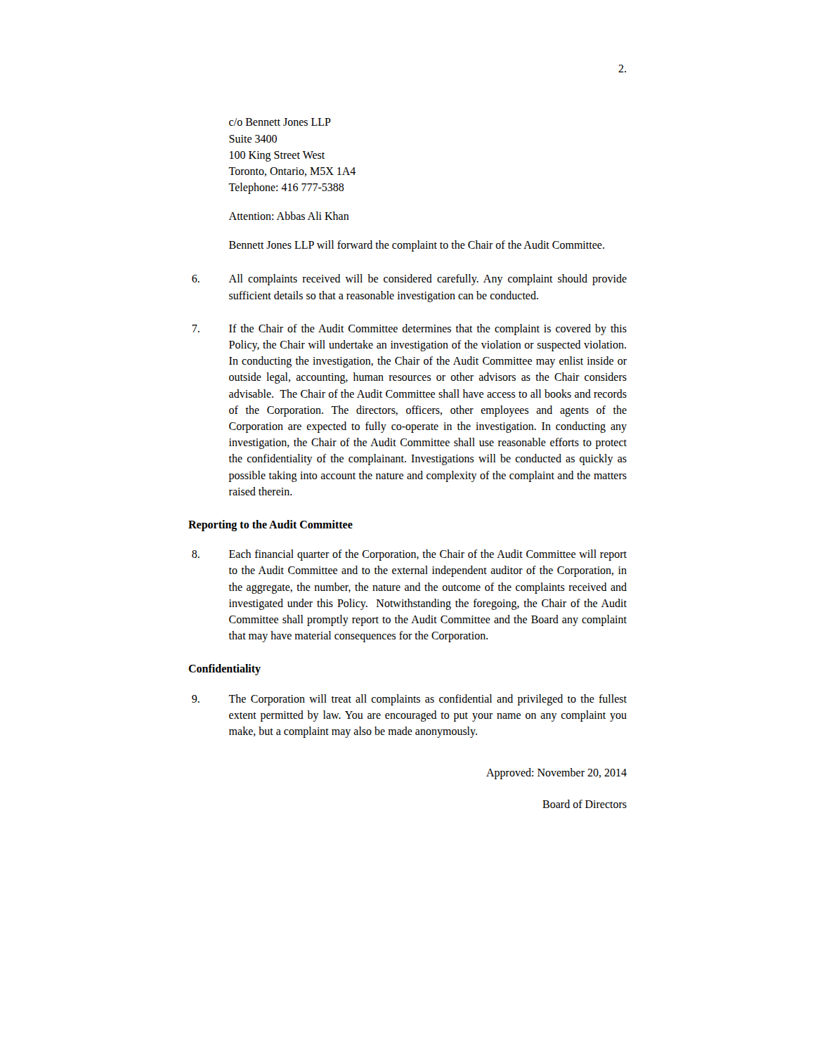2.
c/o Bennett Jones LLP
Suite 3400
100 King Street West
Toronto, Ontario, M5X 1A4
Telephone: 416 777-5388
Attention: Abbas Ali Khan
Bennett Jones LLP will forward the complaint to the Chair of the Audit Committee.
6.
All complaints received will be considered carefully. Any complaint should provide sufficient details so that a reasonable investigation can be conducted.
7.
If the Chair of the Audit Committee determines that the complaint is covered by this Policy, the Chair will undertake an investigation of the violation or suspected violation. In conducting the investigation, the Chair of the Audit Committee may enlist inside or outside legal, accounting, human resources or other advisors as the Chair considers advisable. The Chair of the Audit Committee shall have access to all books and records of the Corporation. The directors, officers, other employees and agents of the Corporation are expected to fully co-operate in the investigation. In conducting any investigation, the Chair of the Audit Committee shall use reasonable efforts to protect the confidentiality of the complainant. Investigations will be conducted as quickly as possible taking into account the nature and complexity of the complaint and the matters raised therein.
Reporting to the Audit Committee
8.
Each financial quarter of the Corporation, the Chair of the Audit Committee will report to the Audit Committee and to the external independent auditor of the Corporation, in the aggregate, the number, the nature and the outcome of the complaints received and investigated under this Policy. Notwithstanding the foregoing, the Chair of the Audit Committee shall promptly report to the Audit Committee and the Board any complaint that may have material consequences for the Corporation.
Confidentiality
9.
The Corporation will treat all complaints as confidential and privileged to the fullest extent permitted by law. You are encouraged to put your name on any complaint you make, but a complaint may also be made anonymously.
Approved: November 20, 2014
Board of Directors